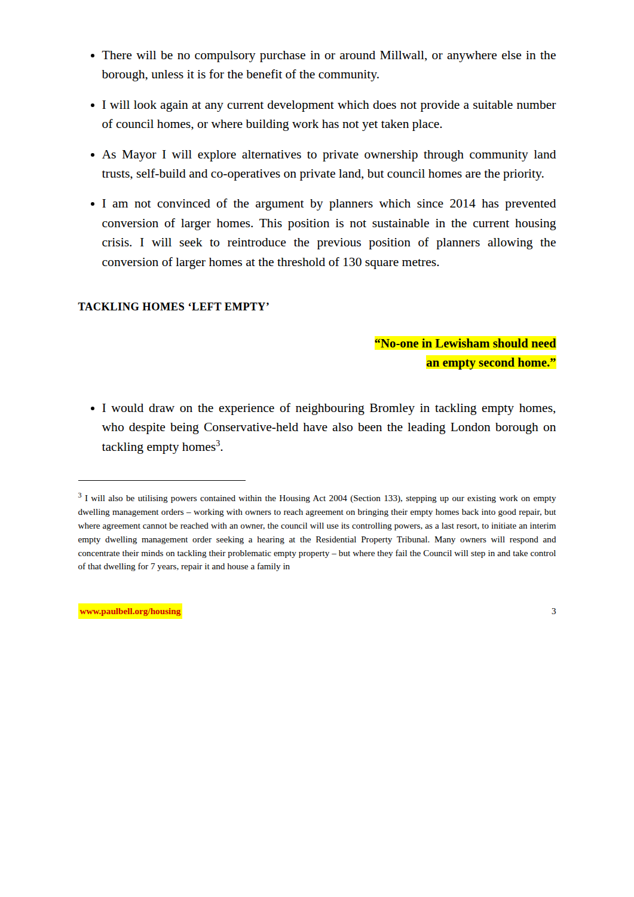There will be no compulsory purchase in or around Millwall, or anywhere else in the borough, unless it is for the benefit of the community.
I will look again at any current development which does not provide a suitable number of council homes, or where building work has not yet taken place.
As Mayor I will explore alternatives to private ownership through community land trusts, self-build and co-operatives on private land, but council homes are the priority.
I am not convinced of the argument by planners which since 2014 has prevented conversion of larger homes. This position is not sustainable in the current housing crisis. I will seek to reintroduce the previous position of planners allowing the conversion of larger homes at the threshold of 130 square metres.
Tackling Homes ‘Left Empty’
“No-one in Lewisham should need
an empty second home.”
I would draw on the experience of neighbouring Bromley in tackling empty homes, who despite being Conservative-held have also been the leading London borough on tackling empty homes3.
3 I will also be utilising powers contained within the Housing Act 2004 (Section 133), stepping up our existing work on empty dwelling management orders – working with owners to reach agreement on bringing their empty homes back into good repair, but where agreement cannot be reached with an owner, the council will use its controlling powers, as a last resort, to initiate an interim empty dwelling management order seeking a hearing at the Residential Property Tribunal. Many owners will respond and concentrate their minds on tackling their problematic empty property – but where they fail the Council will step in and take control of that dwelling for 7 years, repair it and house a family in
www.paulbell.org/housing 3